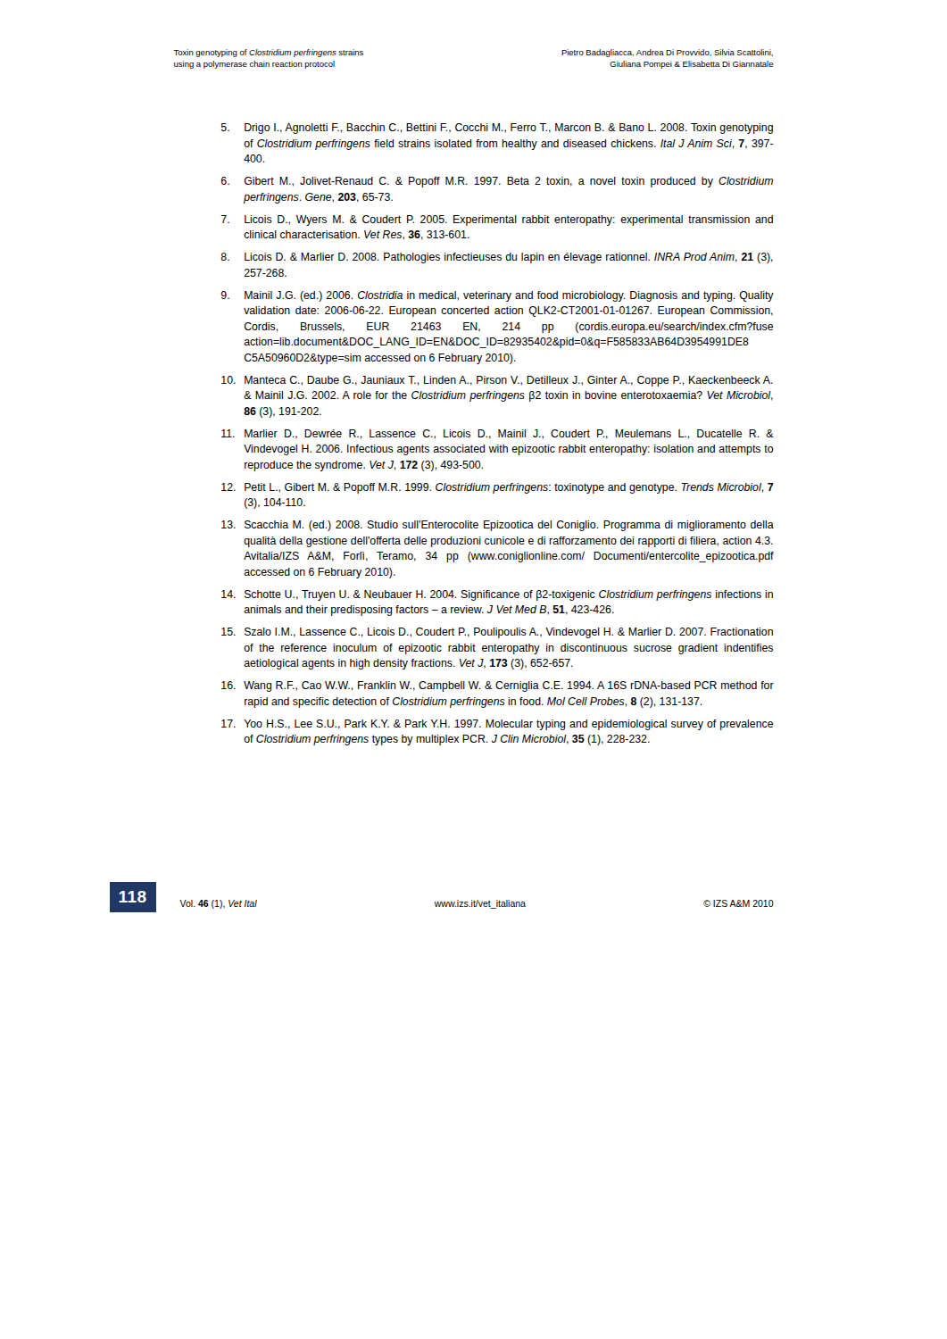Toxin genotyping of Clostridium perfringens strains
using a polymerase chain reaction protocol
Pietro Badagliacca, Andrea Di Provvido, Silvia Scattolini,
Giuliana Pompei & Elisabetta Di Giannatale
Drigo I., Agnoletti F., Bacchin C., Bettini F., Cocchi M., Ferro T., Marcon B. & Bano L. 2008. Toxin genotyping of Clostridium perfringens field strains isolated from healthy and diseased chickens. Ital J Anim Sci, 7, 397-400.
Gibert M., Jolivet-Renaud C. & Popoff M.R. 1997. Beta 2 toxin, a novel toxin produced by Clostridium perfringens. Gene, 203, 65-73.
Licois D., Wyers M. & Coudert P. 2005. Experimental rabbit enteropathy: experimental transmission and clinical characterisation. Vet Res, 36, 313-601.
Licois D. & Marlier D. 2008. Pathologies infectieuses du lapin en élevage rationnel. INRA Prod Anim, 21 (3), 257-268.
Mainil J.G. (ed.) 2006. Clostridia in medical, veterinary and food microbiology. Diagnosis and typing. Quality validation date: 2006-06-22. European concerted action QLK2-CT2001-01-01267. European Commission, Cordis, Brussels, EUR 21463 EN, 214 pp (cordis.europa.eu/search/index.cfm?fuse action=lib.document&DOC_LANG_ID=EN&DOC_ID=82935402&pid=0&q=F585833AB64D3954991DE8 C5A50960D2&type=sim accessed on 6 February 2010).
Manteca C., Daube G., Jauniaux T., Linden A., Pirson V., Detilleux J., Ginter A., Coppe P., Kaeckenbeeck A. & Mainil J.G. 2002. A role for the Clostridium perfringens β2 toxin in bovine enterotoxaemia? Vet Microbiol, 86 (3), 191-202.
Marlier D., Dewrée R., Lassence C., Licois D., Mainil J., Coudert P., Meulemans L., Ducatelle R. & Vindevogel H. 2006. Infectious agents associated with epizootic rabbit enteropathy: isolation and attempts to reproduce the syndrome. Vet J, 172 (3), 493-500.
Petit L., Gibert M. & Popoff M.R. 1999. Clostridium perfringens: toxinotype and genotype. Trends Microbiol, 7 (3), 104-110.
Scacchia M. (ed.) 2008. Studio sull'Enterocolite Epizootica del Coniglio. Programma di miglioramento della qualità della gestione dell'offerta delle produzioni cunicole e di rafforzamento dei rapporti di filiera, action 4.3. Avitalia/IZS A&M, Forlì, Teramo, 34 pp (www.coniglionline.com/ Documenti/entercolite_epizootica.pdf accessed on 6 February 2010).
Schotte U., Truyen U. & Neubauer H. 2004. Significance of β2-toxigenic Clostridium perfringens infections in animals and their predisposing factors – a review. J Vet Med B, 51, 423-426.
Szalo I.M., Lassence C., Licois D., Coudert P., Poulipoulis A., Vindevogel H. & Marlier D. 2007. Fractionation of the reference inoculum of epizootic rabbit enteropathy in discontinuous sucrose gradient indentifies aetiological agents in high density fractions. Vet J, 173 (3), 652-657.
Wang R.F., Cao W.W., Franklin W., Campbell W. & Cerniglia C.E. 1994. A 16S rDNA-based PCR method for rapid and specific detection of Clostridium perfringens in food. Mol Cell Probes, 8 (2), 131-137.
Yoo H.S., Lee S.U., Park K.Y. & Park Y.H. 1997. Molecular typing and epidemiological survey of prevalence of Clostridium perfringens types by multiplex PCR. J Clin Microbiol, 35 (1), 228-232.
118
Vol. 46 (1), Vet Ital
www.izs.it/vet_italiana
© IZS A&M 2010